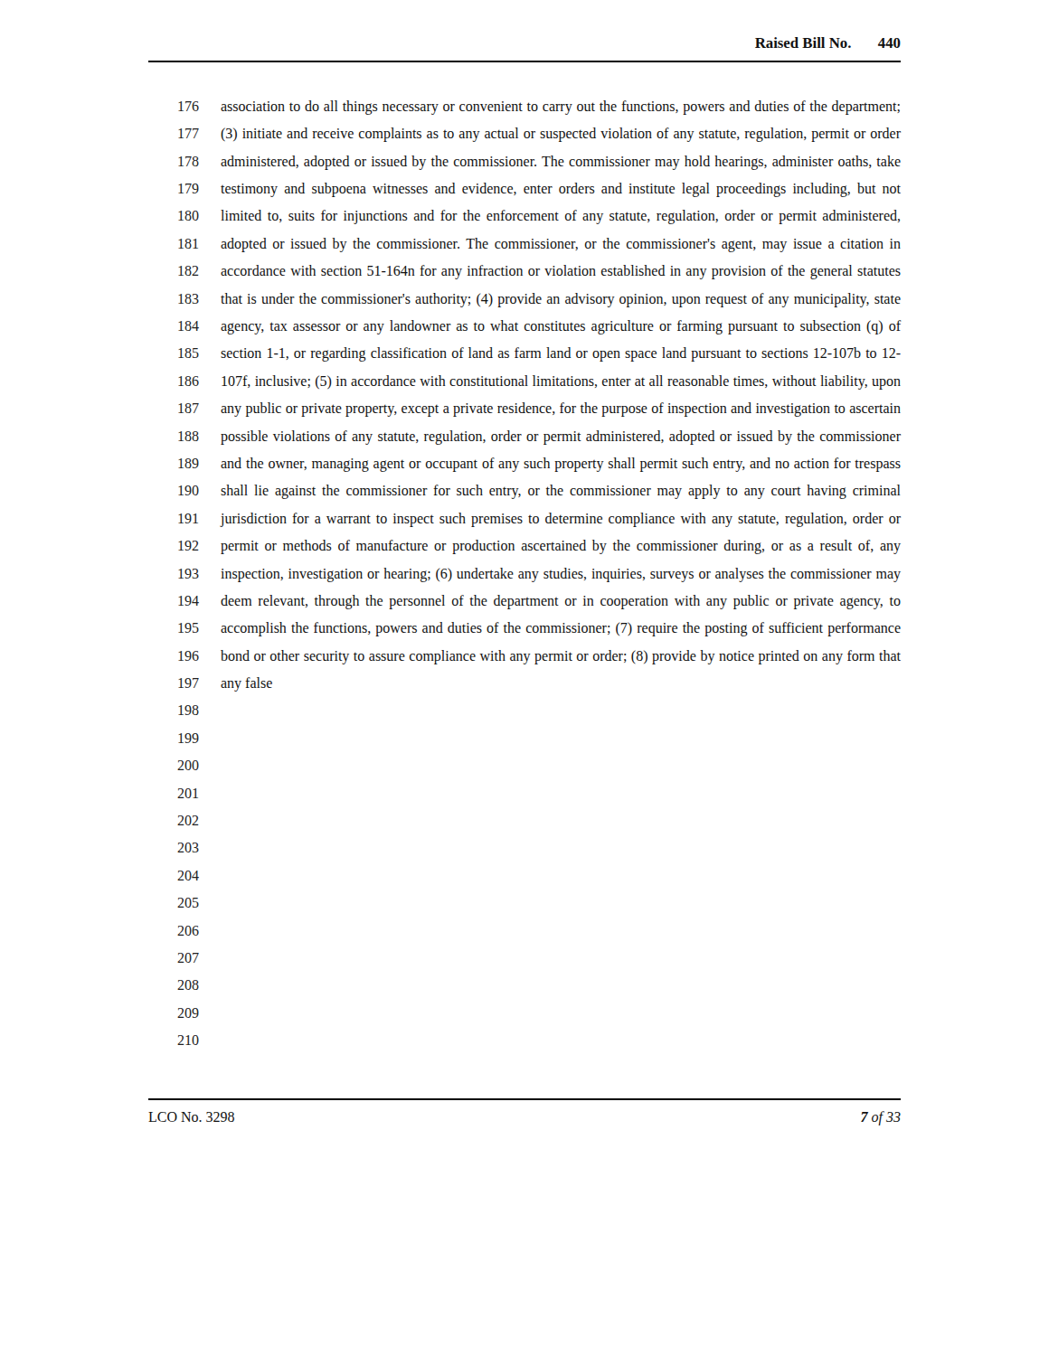Raised Bill No. 440
176 177 178 179 180 181 182 183 184 185 186 187 188 189 190 191 192 193 194 195 196 197 198 199 200 201 202 203 204 205 206 207 208 209 210
association to do all things necessary or convenient to carry out the functions, powers and duties of the department; (3) initiate and receive complaints as to any actual or suspected violation of any statute, regulation, permit or order administered, adopted or issued by the commissioner. The commissioner may hold hearings, administer oaths, take testimony and subpoena witnesses and evidence, enter orders and institute legal proceedings including, but not limited to, suits for injunctions and for the enforcement of any statute, regulation, order or permit administered, adopted or issued by the commissioner. The commissioner, or the commissioner's agent, may issue a citation in accordance with section 51-164n for any infraction or violation established in any provision of the general statutes that is under the commissioner's authority; (4) provide an advisory opinion, upon request of any municipality, state agency, tax assessor or any landowner as to what constitutes agriculture or farming pursuant to subsection (q) of section 1-1, or regarding classification of land as farm land or open space land pursuant to sections 12-107b to 12-107f, inclusive; (5) in accordance with constitutional limitations, enter at all reasonable times, without liability, upon any public or private property, except a private residence, for the purpose of inspection and investigation to ascertain possible violations of any statute, regulation, order or permit administered, adopted or issued by the commissioner and the owner, managing agent or occupant of any such property shall permit such entry, and no action for trespass shall lie against the commissioner for such entry, or the commissioner may apply to any court having criminal jurisdiction for a warrant to inspect such premises to determine compliance with any statute, regulation, order or permit or methods of manufacture or production ascertained by the commissioner during, or as a result of, any inspection, investigation or hearing; (6) undertake any studies, inquiries, surveys or analyses the commissioner may deem relevant, through the personnel of the department or in cooperation with any public or private agency, to accomplish the functions, powers and duties of the commissioner; (7) require the posting of sufficient performance bond or other security to assure compliance with any permit or order; (8) provide by notice printed on any form that any false
LCO No. 3298 7 of 33